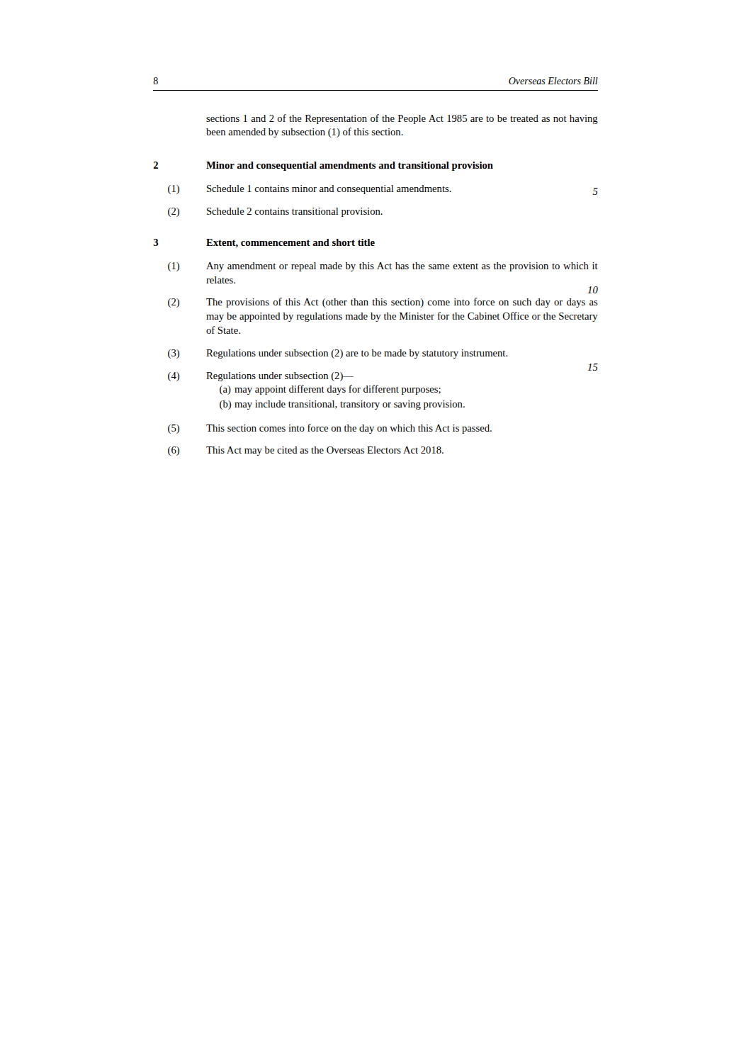8 Overseas Electors Bill
sections 1 and 2 of the Representation of the People Act 1985 are to be treated as not having been amended by subsection (1) of this section.
2 Minor and consequential amendments and transitional provision
(1) Schedule 1 contains minor and consequential amendments.
(2) Schedule 2 contains transitional provision.
5
3 Extent, commencement and short title
(1) Any amendment or repeal made by this Act has the same extent as the provision to which it relates.
(2) The provisions of this Act (other than this section) come into force on such day or days as may be appointed by regulations made by the Minister for the Cabinet Office or the Secretary of State.
10
(3) Regulations under subsection (2) are to be made by statutory instrument.
(4) Regulations under subsection (2)—
(a) may appoint different days for different purposes;
(b) may include transitional, transitory or saving provision.
15
(5) This section comes into force on the day on which this Act is passed.
(6) This Act may be cited as the Overseas Electors Act 2018.